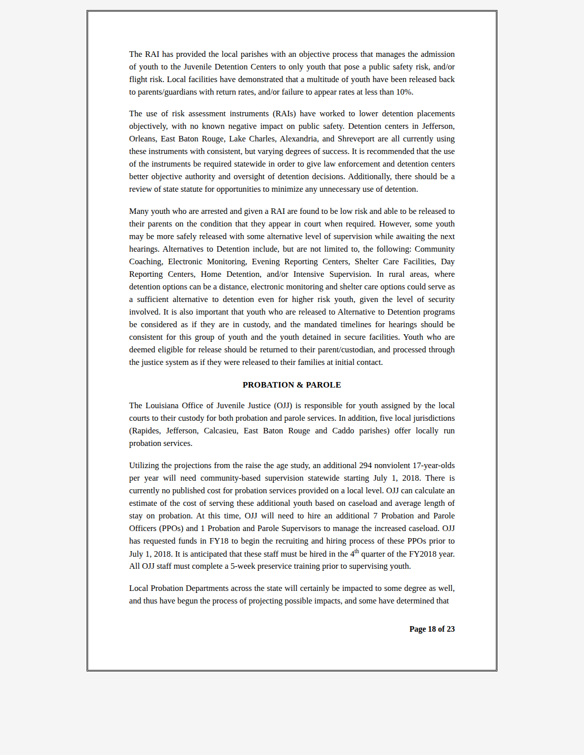The RAI has provided the local parishes with an objective process that manages the admission of youth to the Juvenile Detention Centers to only youth that pose a public safety risk, and/or flight risk. Local facilities have demonstrated that a multitude of youth have been released back to parents/guardians with return rates, and/or failure to appear rates at less than 10%.
The use of risk assessment instruments (RAIs) have worked to lower detention placements objectively, with no known negative impact on public safety. Detention centers in Jefferson, Orleans, East Baton Rouge, Lake Charles, Alexandria, and Shreveport are all currently using these instruments with consistent, but varying degrees of success. It is recommended that the use of the instruments be required statewide in order to give law enforcement and detention centers better objective authority and oversight of detention decisions. Additionally, there should be a review of state statute for opportunities to minimize any unnecessary use of detention.
Many youth who are arrested and given a RAI are found to be low risk and able to be released to their parents on the condition that they appear in court when required. However, some youth may be more safely released with some alternative level of supervision while awaiting the next hearings. Alternatives to Detention include, but are not limited to, the following: Community Coaching, Electronic Monitoring, Evening Reporting Centers, Shelter Care Facilities, Day Reporting Centers, Home Detention, and/or Intensive Supervision. In rural areas, where detention options can be a distance, electronic monitoring and shelter care options could serve as a sufficient alternative to detention even for higher risk youth, given the level of security involved. It is also important that youth who are released to Alternative to Detention programs be considered as if they are in custody, and the mandated timelines for hearings should be consistent for this group of youth and the youth detained in secure facilities. Youth who are deemed eligible for release should be returned to their parent/custodian, and processed through the justice system as if they were released to their families at initial contact.
PROBATION & PAROLE
The Louisiana Office of Juvenile Justice (OJJ) is responsible for youth assigned by the local courts to their custody for both probation and parole services. In addition, five local jurisdictions (Rapides, Jefferson, Calcasieu, East Baton Rouge and Caddo parishes) offer locally run probation services.
Utilizing the projections from the raise the age study, an additional 294 nonviolent 17-year-olds per year will need community-based supervision statewide starting July 1, 2018. There is currently no published cost for probation services provided on a local level. OJJ can calculate an estimate of the cost of serving these additional youth based on caseload and average length of stay on probation. At this time, OJJ will need to hire an additional 7 Probation and Parole Officers (PPOs) and 1 Probation and Parole Supervisors to manage the increased caseload. OJJ has requested funds in FY18 to begin the recruiting and hiring process of these PPOs prior to July 1, 2018. It is anticipated that these staff must be hired in the 4th quarter of the FY2018 year. All OJJ staff must complete a 5-week preservice training prior to supervising youth.
Local Probation Departments across the state will certainly be impacted to some degree as well, and thus have begun the process of projecting possible impacts, and some have determined that
Page 18 of 23